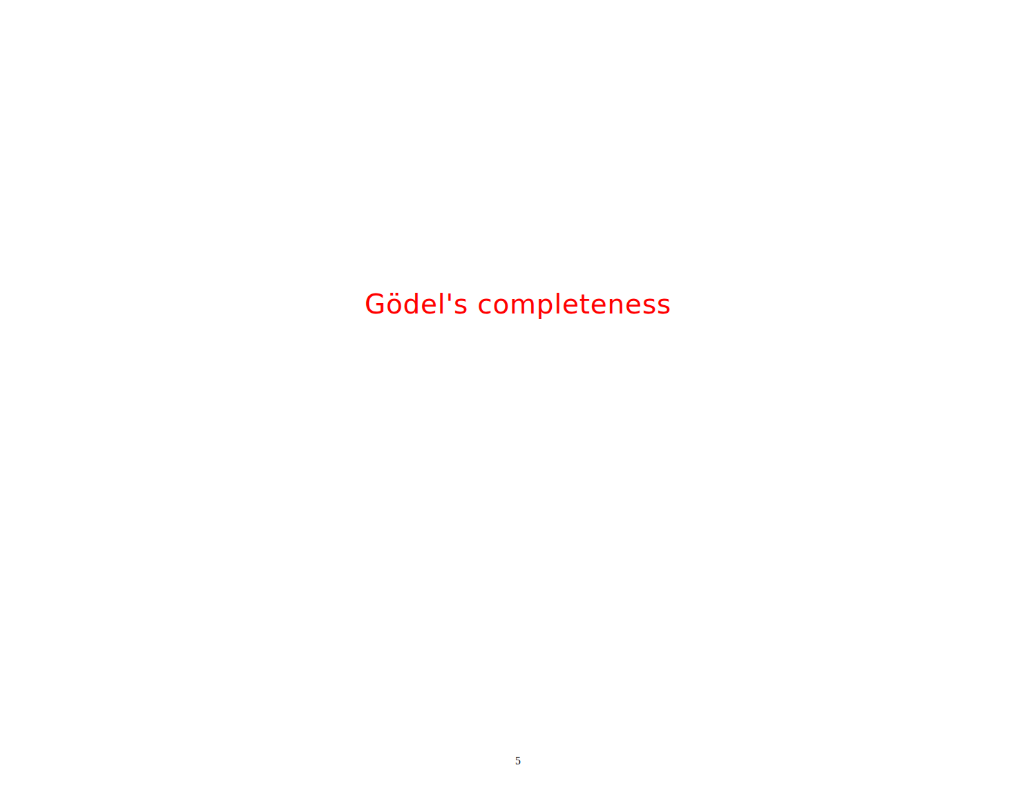Gödel's completeness
5